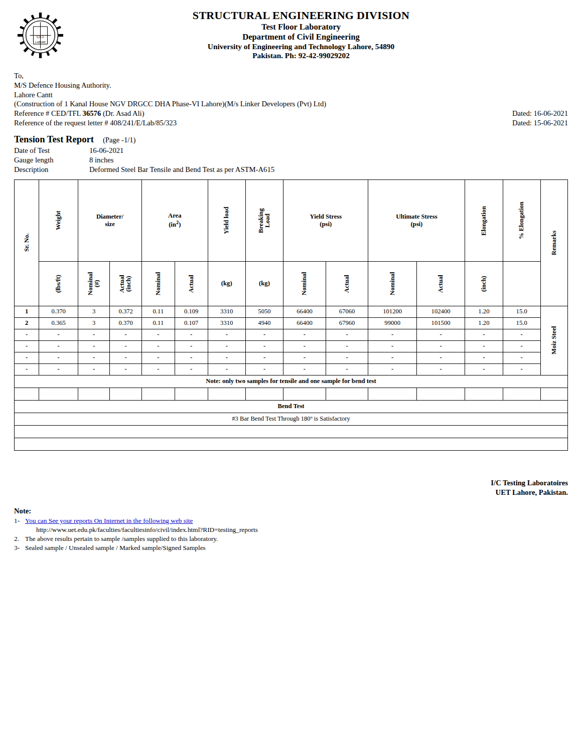UET LAHORE
STRUCTURAL ENGINEERING DIVISION
Test Floor Laboratory
Department of Civil Engineering
University of Engineering and Technology Lahore, 54890
Pakistan. Ph: 92-42-99029202
To,
M/S Defence Housing Authority.
Lahore Cantt
(Construction of 1 Kanal House NGV DRGCC DHA Phase-VI Lahore)(M/s Linker Developers (Pvt) Ltd)
Reference # CED/TFL 36576 (Dr. Asad Ali)
Dated: 16-06-2021
Reference of the request letter # 408/241/E/Lab/85/323
Dated: 15-06-2021
Tension Test Report
(Page -1/1)
Date of Test16-06-2021
Gauge length8 inches
Description Deformed Steel Bar Tensile and Bend Test as per ASTM-A615
| Sr. No. | Weight | Diameter/ size | Area (in 2 ) | Yield load | Breaking Load | Yield Stress (psi) | Ultimate Stress (psi) | Elongation | % Elongation | Remarks |
| --- | --- | --- | --- | --- | --- | --- | --- | --- | --- | --- |
| (lbs/ft) | Nominal (#) | Actual (inch) | Nominal | Actual | (kg) | (kg) | Nominal | Actual | Nominal | Actual | (inch) | |
| 1 | 0.370 | 3 | 0.372 | 0.11 | 0.109 | 3310 | 5050 | 66400 | 67060 | 101200 | 102400 | 1.20 | 15.0 | Moiz Steel |
| 2 | 0.365 | 3 | 0.370 | 0.11 | 0.107 | 3310 | 4940 | 66400 | 67960 | 99000 | 101500 | 1.20 | 15.0 |
| - | - | - | - | - | - | - | - | - | - | - | - | - | - |
| - | - | - | - | - | - | - | - | - | - | - | - | - | - |
| - | - | - | - | - | - | - | - | - | - | - | - | - | - |
| - | - | - | - | - | - | - | - | - | - | - | - | - | - |
| Note: only two samples for tensile and one sample for bend test |
| Bend Test |
| #3 Bar Bend Test Through 180º is Satisfactory |
I/C Testing Laboratoires
UET Lahore, Pakistan.
Note:
1-You can See your reports On Internet in the following web site
http://www.uet.edu.pk/faculties/facultiesinfo/civil/index.html?RID=testing_reports
2. The above results pertain to sample /samples supplied to this laboratory.
3-Sealed sample / Unsealed sample / Marked sample/Signed Samples